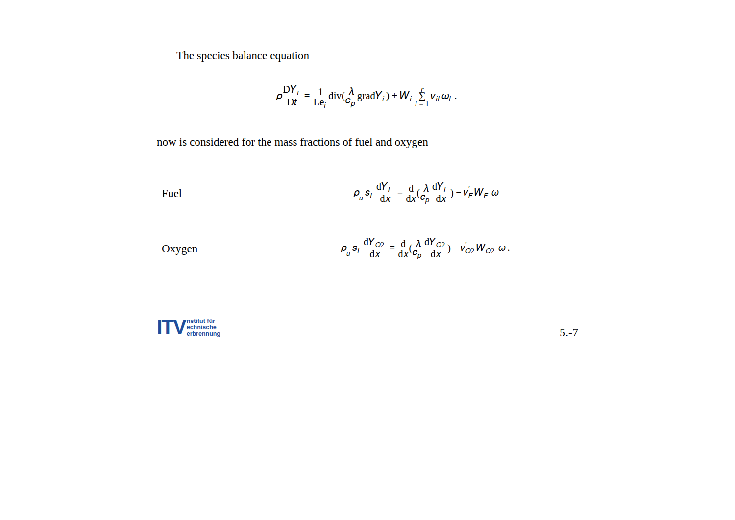The species balance equation
ρ DYi Dt = 1 Lei div ( λ cp grad Yi ) + Wi ∑ l=1 r νil ωl .
now is considered for the mass fractions of fuel and oxygen
Fuel
ρu sL dYF dx = d dx ( λ cp dYF dx ) − νF′ WF ω
Oxygen
ρu sL dYO2 dx = d dx ( λ cp dYO2 dx ) − νO2′ WO2 ω .
ITV nstitut für echnische erbrennung
5.-7